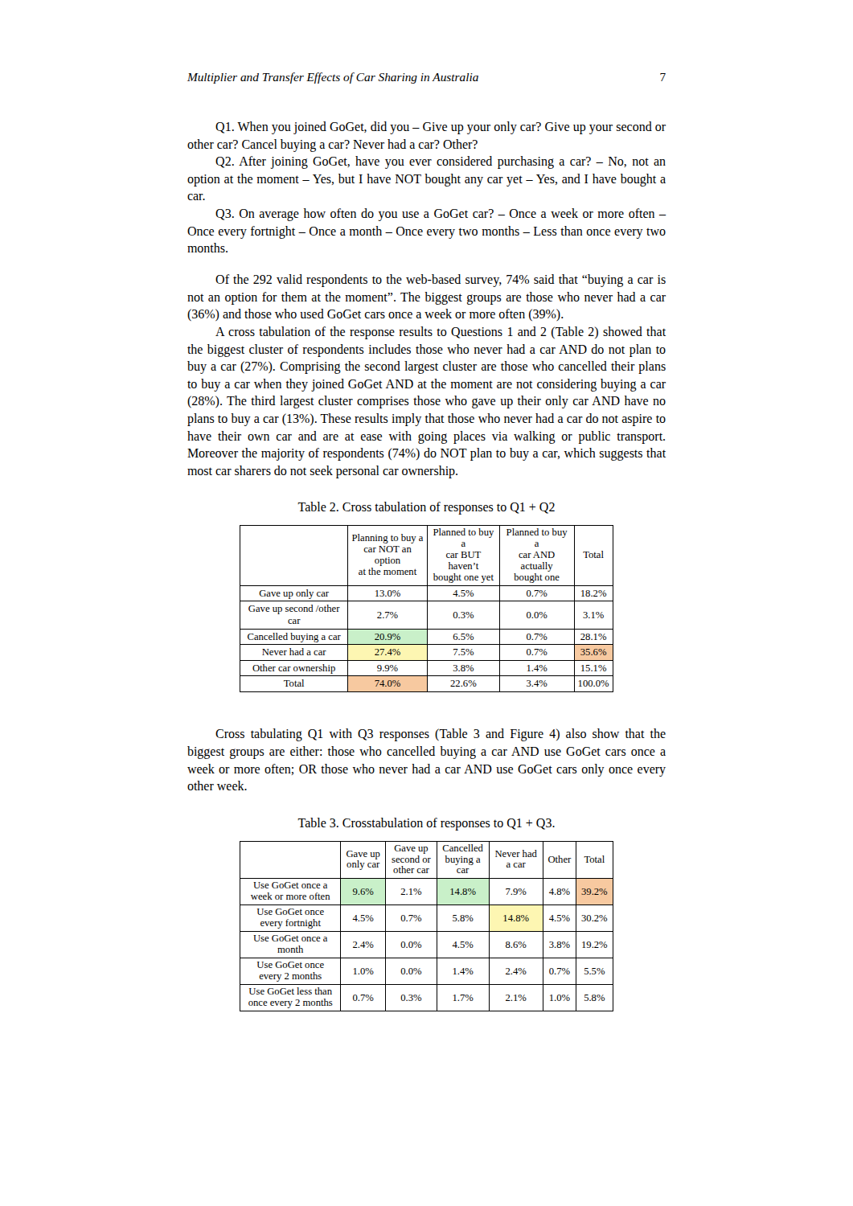Multiplier and Transfer Effects of Car Sharing in Australia 7
Q1. When you joined GoGet, did you – Give up your only car? Give up your second or other car? Cancel buying a car? Never had a car? Other?
Q2. After joining GoGet, have you ever considered purchasing a car? – No, not an option at the moment – Yes, but I have NOT bought any car yet – Yes, and I have bought a car.
Q3. On average how often do you use a GoGet car? – Once a week or more often – Once every fortnight – Once a month – Once every two months – Less than once every two months.
Of the 292 valid respondents to the web-based survey, 74% said that “buying a car is not an option for them at the moment”. The biggest groups are those who never had a car (36%) and those who used GoGet cars once a week or more often (39%).
A cross tabulation of the response results to Questions 1 and 2 (Table 2) showed that the biggest cluster of respondents includes those who never had a car AND do not plan to buy a car (27%). Comprising the second largest cluster are those who cancelled their plans to buy a car when they joined GoGet AND at the moment are not considering buying a car (28%). The third largest cluster comprises those who gave up their only car AND have no plans to buy a car (13%). These results imply that those who never had a car do not aspire to have their own car and are at ease with going places via walking or public transport. Moreover the majority of respondents (74%) do NOT plan to buy a car, which suggests that most car sharers do not seek personal car ownership.
Table 2. Cross tabulation of responses to Q1 + Q2
| | Planning to buy a car NOT an option at the moment | Planned to buy a car BUT haven’t bought one yet | Planned to buy a car AND actually bought one | Total |
| --- | --- | --- | --- | --- |
| Gave up only car | 13.0% | 4.5% | 0.7% | 18.2% |
| Gave up second /other car | 2.7% | 0.3% | 0.0% | 3.1% |
| Cancelled buying a car | 20.9% | 6.5% | 0.7% | 28.1% |
| Never had a car | 27.4% | 7.5% | 0.7% | 35.6% |
| Other car ownership | 9.9% | 3.8% | 1.4% | 15.1% |
| Total | 74.0% | 22.6% | 3.4% | 100.0% |
Cross tabulating Q1 with Q3 responses (Table 3 and Figure 4) also show that the biggest groups are either: those who cancelled buying a car AND use GoGet cars once a week or more often; OR those who never had a car AND use GoGet cars only once every other week.
Table 3. Crosstabulation of responses to Q1 + Q3.
| | Gave up only car | Gave up second or other car | Cancelled buying a car | Never had a car | Other | Total |
| --- | --- | --- | --- | --- | --- | --- |
| Use GoGet once a week or more often | 9.6% | 2.1% | 14.8% | 7.9% | 4.8% | 39.2% |
| Use GoGet once every fortnight | 4.5% | 0.7% | 5.8% | 14.8% | 4.5% | 30.2% |
| Use GoGet once a month | 2.4% | 0.0% | 4.5% | 8.6% | 3.8% | 19.2% |
| Use GoGet once every 2 months | 1.0% | 0.0% | 1.4% | 2.4% | 0.7% | 5.5% |
| Use GoGet less than once every 2 months | 0.7% | 0.3% | 1.7% | 2.1% | 1.0% | 5.8% |